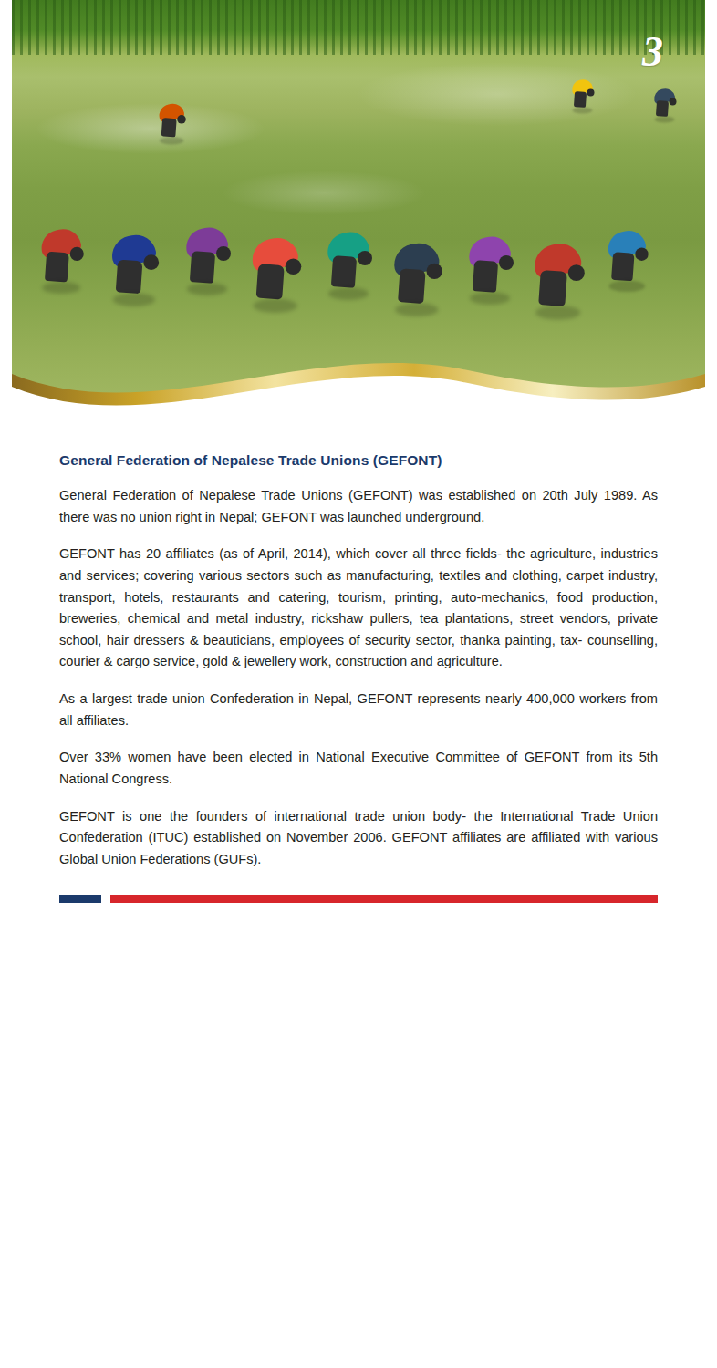3
General Federation of Nepalese Trade Unions (GEFONT)
General Federation of Nepalese Trade Unions (GEFONT) was established on 20th July 1989. As there was no union right in Nepal; GEFONT was launched underground.
GEFONT has 20 affiliates (as of April, 2014), which cover all three fields- the agriculture, industries and services; covering various sectors such as manufacturing, textiles and clothing, carpet industry, transport, hotels, restaurants and catering, tourism, printing, auto-mechanics, food production, breweries, chemical and metal industry, rickshaw pullers, tea plantations, street vendors, private school, hair dressers & beauticians, employees of security sector, thanka painting, tax- counselling, courier & cargo service, gold & jewellery work, construction and agriculture.
As a largest trade union Confederation in Nepal, GEFONT represents nearly 400,000 workers from all affiliates.
Over 33% women have been elected in National Executive Committee of GEFONT from its 5th National Congress.
GEFONT is one the founders of international trade union body- the International Trade Union Confederation (ITUC) established on November 2006. GEFONT affiliates are affiliated with various Global Union Federations (GUFs).